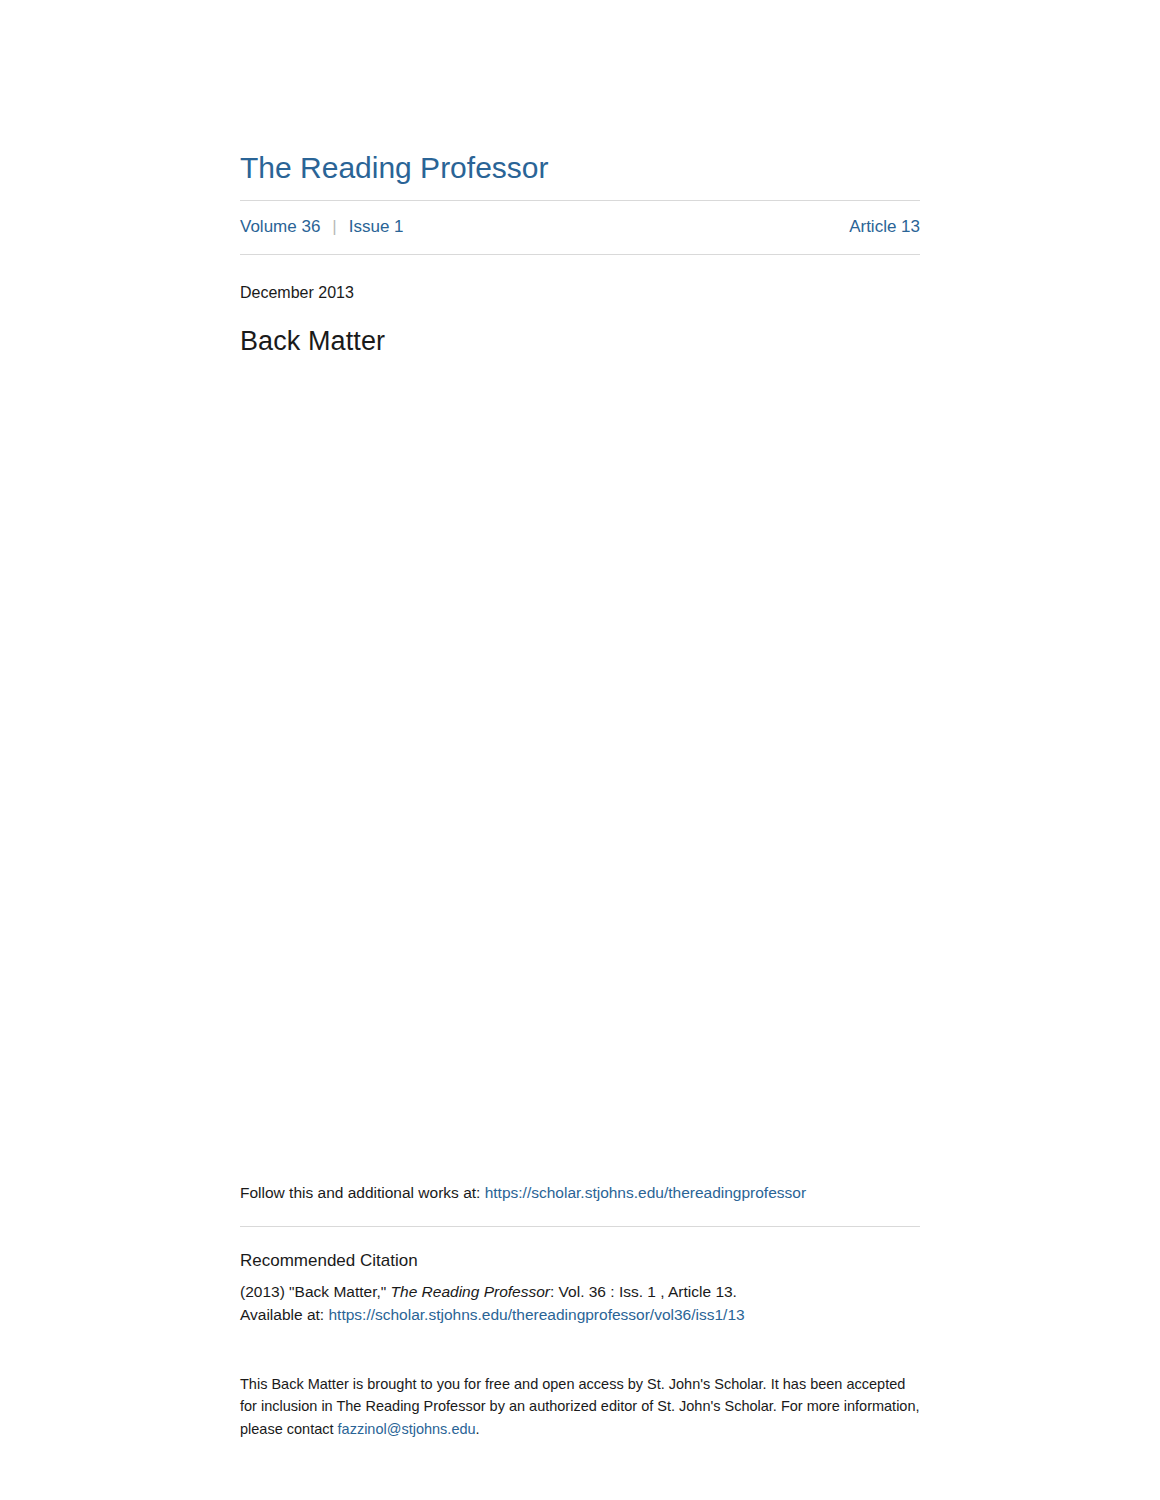The Reading Professor
Volume 36 | Issue 1
Article 13
December 2013
Back Matter
Follow this and additional works at: https://scholar.stjohns.edu/thereadingprofessor
Recommended Citation
(2013) "Back Matter," The Reading Professor: Vol. 36 : Iss. 1 , Article 13.
Available at: https://scholar.stjohns.edu/thereadingprofessor/vol36/iss1/13
This Back Matter is brought to you for free and open access by St. John's Scholar. It has been accepted for inclusion in The Reading Professor by an authorized editor of St. John's Scholar. For more information, please contact fazzinol@stjohns.edu.